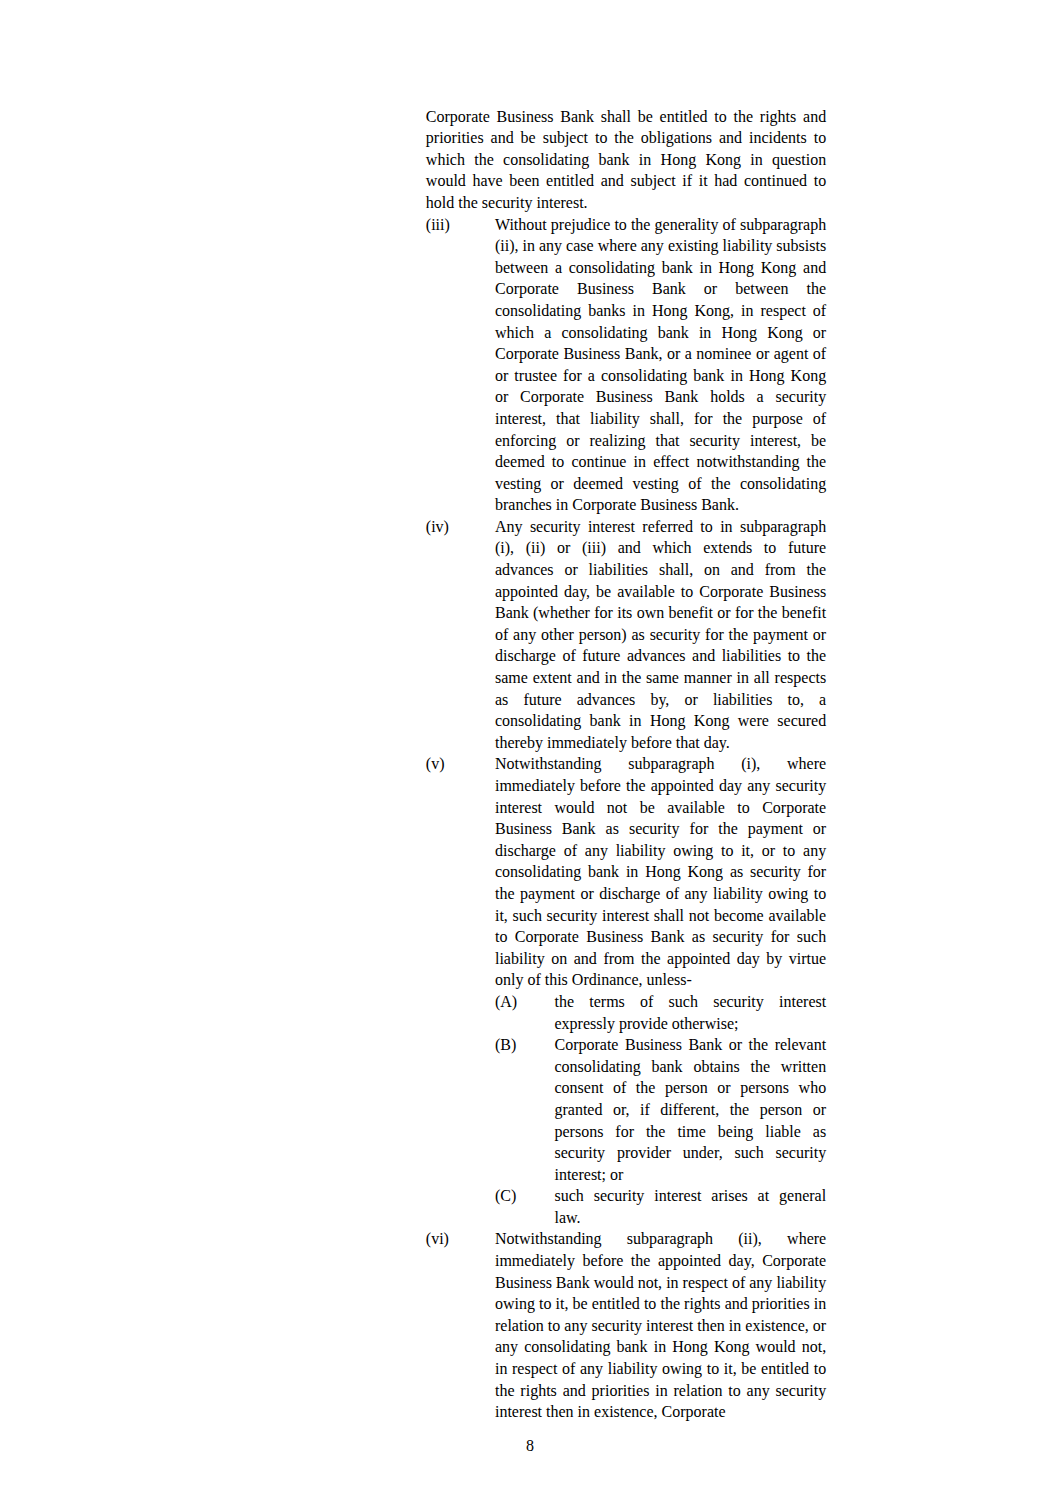Corporate Business Bank shall be entitled to the rights and priorities and be subject to the obligations and incidents to which the consolidating bank in Hong Kong in question would have been entitled and subject if it had continued to hold the security interest.
(iii)
Without prejudice to the generality of subparagraph (ii), in any case where any existing liability subsists between a consolidating bank in Hong Kong and Corporate Business Bank or between the consolidating banks in Hong Kong, in respect of which a consolidating bank in Hong Kong or Corporate Business Bank, or a nominee or agent of or trustee for a consolidating bank in Hong Kong or Corporate Business Bank holds a security interest, that liability shall, for the purpose of enforcing or realizing that security interest, be deemed to continue in effect notwithstanding the vesting or deemed vesting of the consolidating branches in Corporate Business Bank.
(iv)
Any security interest referred to in subparagraph (i), (ii) or (iii) and which extends to future advances or liabilities shall, on and from the appointed day, be available to Corporate Business Bank (whether for its own benefit or for the benefit of any other person) as security for the payment or discharge of future advances and liabilities to the same extent and in the same manner in all respects as future advances by, or liabilities to, a consolidating bank in Hong Kong were secured thereby immediately before that day.
(v)
Notwithstanding subparagraph (i), where immediately before the appointed day any security interest would not be available to Corporate Business Bank as security for the payment or discharge of any liability owing to it, or to any consolidating bank in Hong Kong as security for the payment or discharge of any liability owing to it, such security interest shall not become available to Corporate Business Bank as security for such liability on and from the appointed day by virtue only of this Ordinance, unless-
(A)
the terms of such security interest expressly provide otherwise;
(B)
Corporate Business Bank or the relevant consolidating bank obtains the written consent of the person or persons who granted or, if different, the person or persons for the time being liable as security provider under, such security interest; or
(C)
such security interest arises at general law.
(vi)
Notwithstanding subparagraph (ii), where immediately before the appointed day, Corporate Business Bank would not, in respect of any liability owing to it, be entitled to the rights and priorities in relation to any security interest then in existence, or any consolidating bank in Hong Kong would not, in respect of any liability owing to it, be entitled to the rights and priorities in relation to any security interest then in existence, Corporate
8